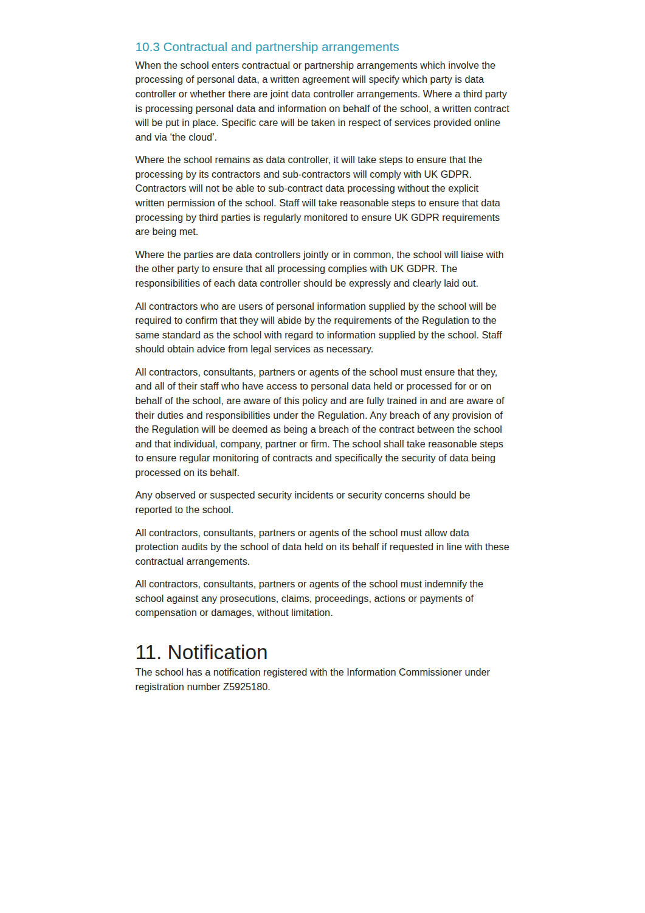10.3 Contractual and partnership arrangements
When the school enters contractual or partnership arrangements which involve the processing of personal data, a written agreement will specify which party is data controller or whether there are joint data controller arrangements. Where a third party is processing personal data and information on behalf of the school, a written contract will be put in place. Specific care will be taken in respect of services provided online and via ‘the cloud’.
Where the school remains as data controller, it will take steps to ensure that the processing by its contractors and sub-contractors will comply with UK GDPR. Contractors will not be able to sub-contract data processing without the explicit written permission of the school. Staff will take reasonable steps to ensure that data processing by third parties is regularly monitored to ensure UK GDPR requirements are being met.
Where the parties are data controllers jointly or in common, the school will liaise with the other party to ensure that all processing complies with UK GDPR. The responsibilities of each data controller should be expressly and clearly laid out.
All contractors who are users of personal information supplied by the school will be required to confirm that they will abide by the requirements of the Regulation to the same standard as the school with regard to information supplied by the school. Staff should obtain advice from legal services as necessary.
All contractors, consultants, partners or agents of the school must ensure that they, and all of their staff who have access to personal data held or processed for or on behalf of the school, are aware of this policy and are fully trained in and are aware of their duties and responsibilities under the Regulation. Any breach of any provision of the Regulation will be deemed as being a breach of the contract between the school and that individual, company, partner or firm. The school shall take reasonable steps to ensure regular monitoring of contracts and specifically the security of data being processed on its behalf.
Any observed or suspected security incidents or security concerns should be reported to the school.
All contractors, consultants, partners or agents of the school must allow data protection audits by the school of data held on its behalf if requested in line with these contractual arrangements.
All contractors, consultants, partners or agents of the school must indemnify the school against any prosecutions, claims, proceedings, actions or payments of compensation or damages, without limitation.
11. Notification
The school has a notification registered with the Information Commissioner under registration number Z5925180.